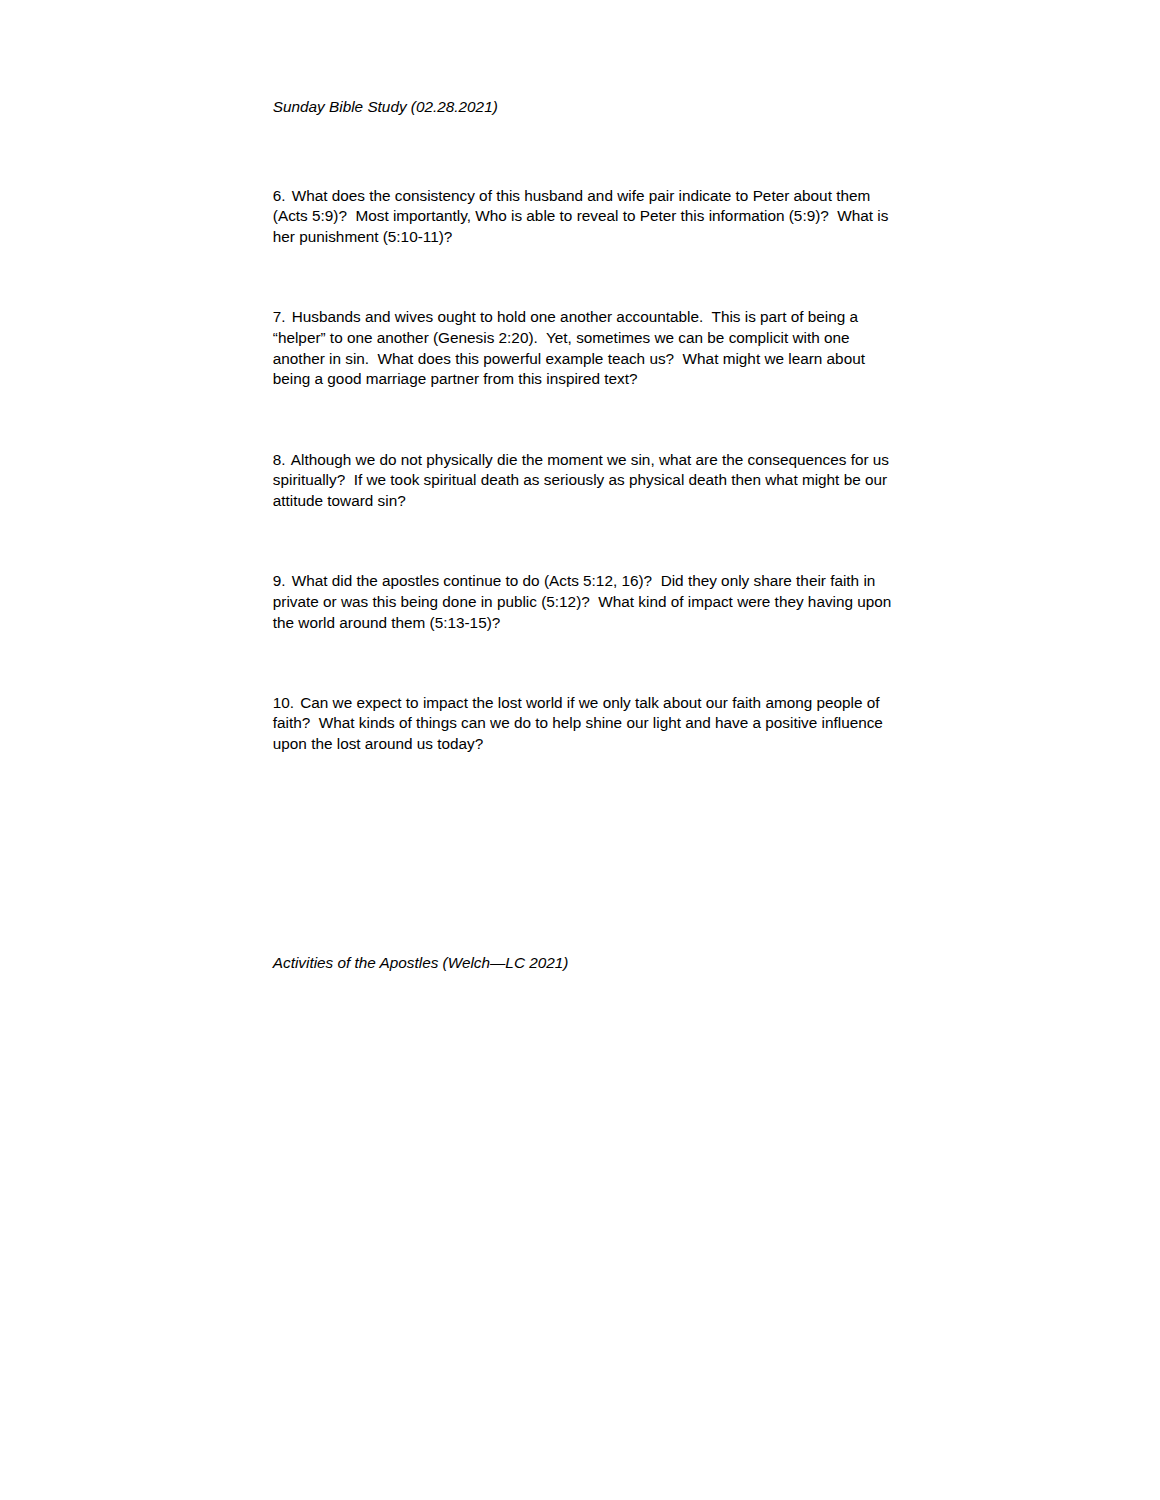Sunday Bible Study (02.28.2021)
6. What does the consistency of this husband and wife pair indicate to Peter about them (Acts 5:9)? Most importantly, Who is able to reveal to Peter this information (5:9)? What is her punishment (5:10-11)?
7. Husbands and wives ought to hold one another accountable. This is part of being a “helper” to one another (Genesis 2:20). Yet, sometimes we can be complicit with one another in sin. What does this powerful example teach us? What might we learn about being a good marriage partner from this inspired text?
8. Although we do not physically die the moment we sin, what are the consequences for us spiritually? If we took spiritual death as seriously as physical death then what might be our attitude toward sin?
9. What did the apostles continue to do (Acts 5:12, 16)? Did they only share their faith in private or was this being done in public (5:12)? What kind of impact were they having upon the world around them (5:13-15)?
10. Can we expect to impact the lost world if we only talk about our faith among people of faith? What kinds of things can we do to help shine our light and have a positive influence upon the lost around us today?
Activities of the Apostles (Welch—LC 2021)